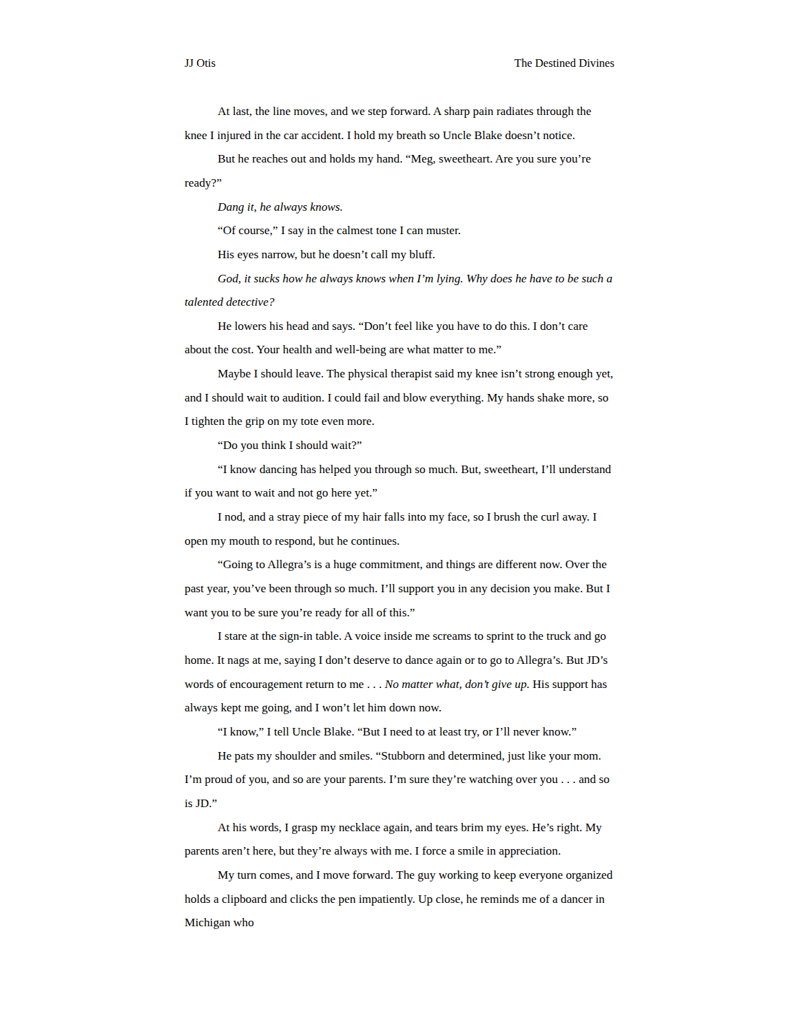JJ Otis The Destined Divines
At last, the line moves, and we step forward. A sharp pain radiates through the knee I injured in the car accident. I hold my breath so Uncle Blake doesn’t notice.
But he reaches out and holds my hand. “Meg, sweetheart. Are you sure you’re ready?”
Dang it, he always knows.
“Of course,” I say in the calmest tone I can muster.
His eyes narrow, but he doesn’t call my bluff.
God, it sucks how he always knows when I’m lying. Why does he have to be such a talented detective?
He lowers his head and says. “Don’t feel like you have to do this. I don’t care about the cost. Your health and well-being are what matter to me.”
Maybe I should leave. The physical therapist said my knee isn’t strong enough yet, and I should wait to audition. I could fail and blow everything. My hands shake more, so I tighten the grip on my tote even more.
“Do you think I should wait?”
“I know dancing has helped you through so much. But, sweetheart, I’ll understand if you want to wait and not go here yet.”
I nod, and a stray piece of my hair falls into my face, so I brush the curl away. I open my mouth to respond, but he continues.
“Going to Allegra’s is a huge commitment, and things are different now. Over the past year, you’ve been through so much. I’ll support you in any decision you make. But I want you to be sure you’re ready for all of this.”
I stare at the sign-in table. A voice inside me screams to sprint to the truck and go home. It nags at me, saying I don’t deserve to dance again or to go to Allegra’s. But JD’s words of encouragement return to me . . . No matter what, don’t give up. His support has always kept me going, and I won’t let him down now.
“I know,” I tell Uncle Blake. “But I need to at least try, or I’ll never know.”
He pats my shoulder and smiles. “Stubborn and determined, just like your mom. I’m proud of you, and so are your parents. I’m sure they’re watching over you . . . and so is JD.”
At his words, I grasp my necklace again, and tears brim my eyes. He’s right. My parents aren’t here, but they’re always with me. I force a smile in appreciation.
My turn comes, and I move forward. The guy working to keep everyone organized holds a clipboard and clicks the pen impatiently. Up close, he reminds me of a dancer in Michigan who